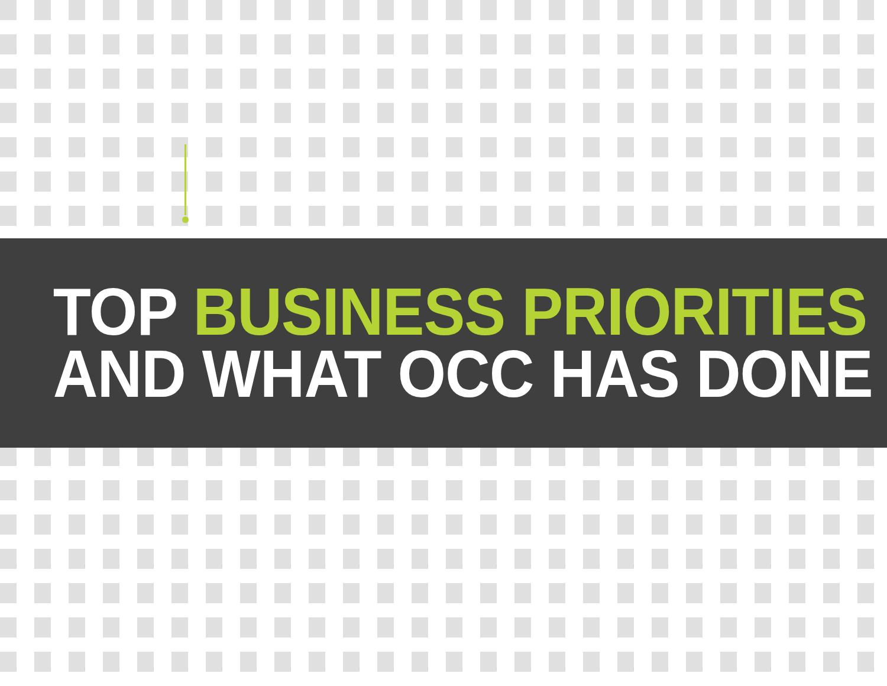Top Business Priorities and What OCC Has Done